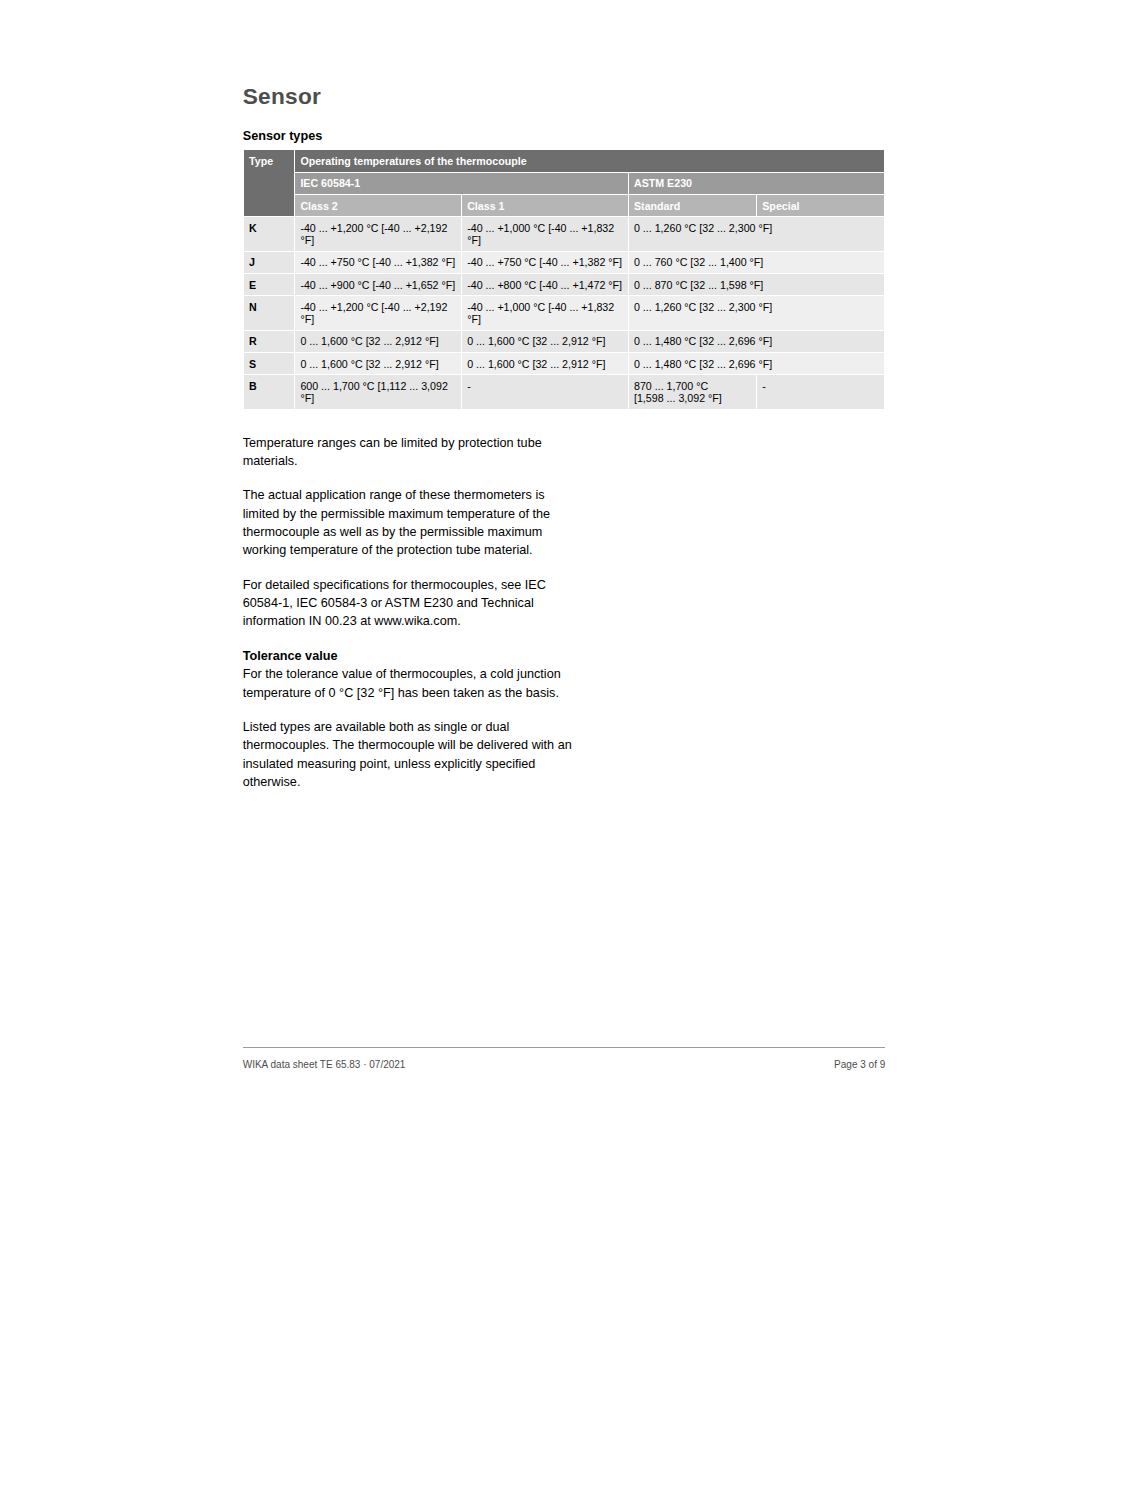Sensor
Sensor types
| Type | Operating temperatures of the thermocouple |
| --- | --- |
| IEC 60584-1 | ASTM E230 |
| Class 2 | Class 1 | Standard | Special |
| K | -40 ... +1,200 °C [-40 ... +2,192 °F] | -40 ... +1,000 °C [-40 ... +1,832 °F] | 0 ... 1,260 °C [32 ... 2,300 °F] |
| J | -40 ... +750 °C [-40 ... +1,382 °F] | -40 ... +750 °C [-40 ... +1,382 °F] | 0 ... 760 °C [32 ... 1,400 °F] |
| E | -40 ... +900 °C [-40 ... +1,652 °F] | -40 ... +800 °C [-40 ... +1,472 °F] | 0 ... 870 °C [32 ... 1,598 °F] |
| N | -40 ... +1,200 °C [-40 ... +2,192 °F] | -40 ... +1,000 °C [-40 ... +1,832 °F] | 0 ... 1,260 °C [32 ... 2,300 °F] |
| R | 0 ... 1,600 °C [32 ... 2,912 °F] | 0 ... 1,600 °C [32 ... 2,912 °F] | 0 ... 1,480 °C [32 ... 2,696 °F] |
| S | 0 ... 1,600 °C [32 ... 2,912 °F] | 0 ... 1,600 °C [32 ... 2,912 °F] | 0 ... 1,480 °C [32 ... 2,696 °F] |
| B | 600 ... 1,700 °C [1,112 ... 3,092 °F] | - | 870 ... 1,700 °C [1,598 ... 3,092 °F] | - |
Temperature ranges can be limited by protection tube materials.
The actual application range of these thermometers is limited by the permissible maximum temperature of the thermocouple as well as by the permissible maximum working temperature of the protection tube material.
For detailed specifications for thermocouples, see IEC 60584-1, IEC 60584-3 or ASTM E230 and Technical information IN 00.23 at www.wika.com.
Tolerance value
For the tolerance value of thermocouples, a cold junction temperature of 0 °C [32 °F] has been taken as the basis.
Listed types are available both as single or dual thermocouples. The thermocouple will be delivered with an insulated measuring point, unless explicitly specified otherwise.
WIKA data sheet TE 65.83 · 07/2021 Page 3 of 9